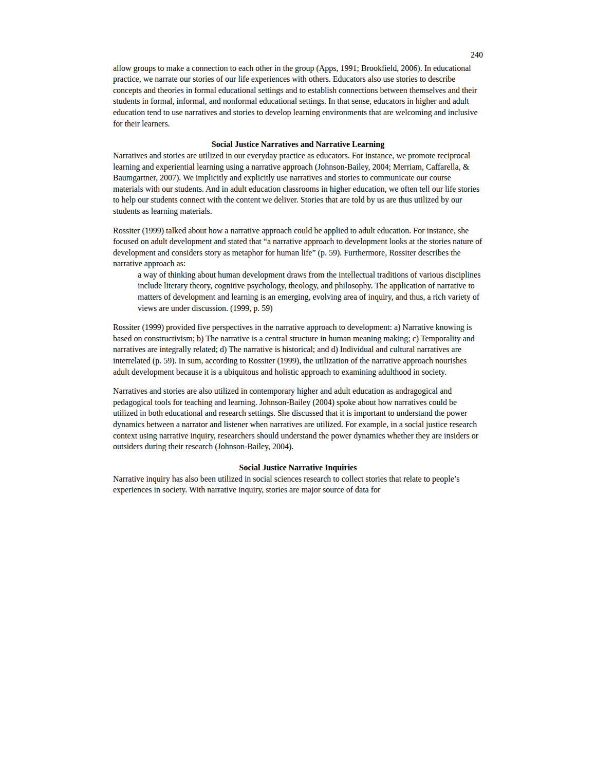240
allow groups to make a connection to each other in the group (Apps, 1991; Brookfield, 2006). In educational practice, we narrate our stories of our life experiences with others. Educators also use stories to describe concepts and theories in formal educational settings and to establish connections between themselves and their students in formal, informal, and nonformal educational settings. In that sense, educators in higher and adult education tend to use narratives and stories to develop learning environments that are welcoming and inclusive for their learners.
Social Justice Narratives and Narrative Learning
Narratives and stories are utilized in our everyday practice as educators. For instance, we promote reciprocal learning and experiential learning using a narrative approach (Johnson-Bailey, 2004; Merriam, Caffarella, & Baumgartner, 2007). We implicitly and explicitly use narratives and stories to communicate our course materials with our students. And in adult education classrooms in higher education, we often tell our life stories to help our students connect with the content we deliver. Stories that are told by us are thus utilized by our students as learning materials.
Rossiter (1999) talked about how a narrative approach could be applied to adult education. For instance, she focused on adult development and stated that “a narrative approach to development looks at the stories nature of development and considers story as metaphor for human life” (p. 59). Furthermore, Rossiter describes the narrative approach as:
a way of thinking about human development draws from the intellectual traditions of various disciplines include literary theory, cognitive psychology, theology, and philosophy. The application of narrative to matters of development and learning is an emerging, evolving area of inquiry, and thus, a rich variety of views are under discussion. (1999, p. 59)
Rossiter (1999) provided five perspectives in the narrative approach to development: a) Narrative knowing is based on constructivism; b) The narrative is a central structure in human meaning making; c) Temporality and narratives are integrally related; d) The narrative is historical; and d) Individual and cultural narratives are interrelated (p. 59). In sum, according to Rossiter (1999), the utilization of the narrative approach nourishes adult development because it is a ubiquitous and holistic approach to examining adulthood in society.
Narratives and stories are also utilized in contemporary higher and adult education as andragogical and pedagogical tools for teaching and learning. Johnson-Bailey (2004) spoke about how narratives could be utilized in both educational and research settings. She discussed that it is important to understand the power dynamics between a narrator and listener when narratives are utilized. For example, in a social justice research context using narrative inquiry, researchers should understand the power dynamics whether they are insiders or outsiders during their research (Johnson-Bailey, 2004).
Social Justice Narrative Inquiries
Narrative inquiry has also been utilized in social sciences research to collect stories that relate to people’s experiences in society. With narrative inquiry, stories are major source of data for